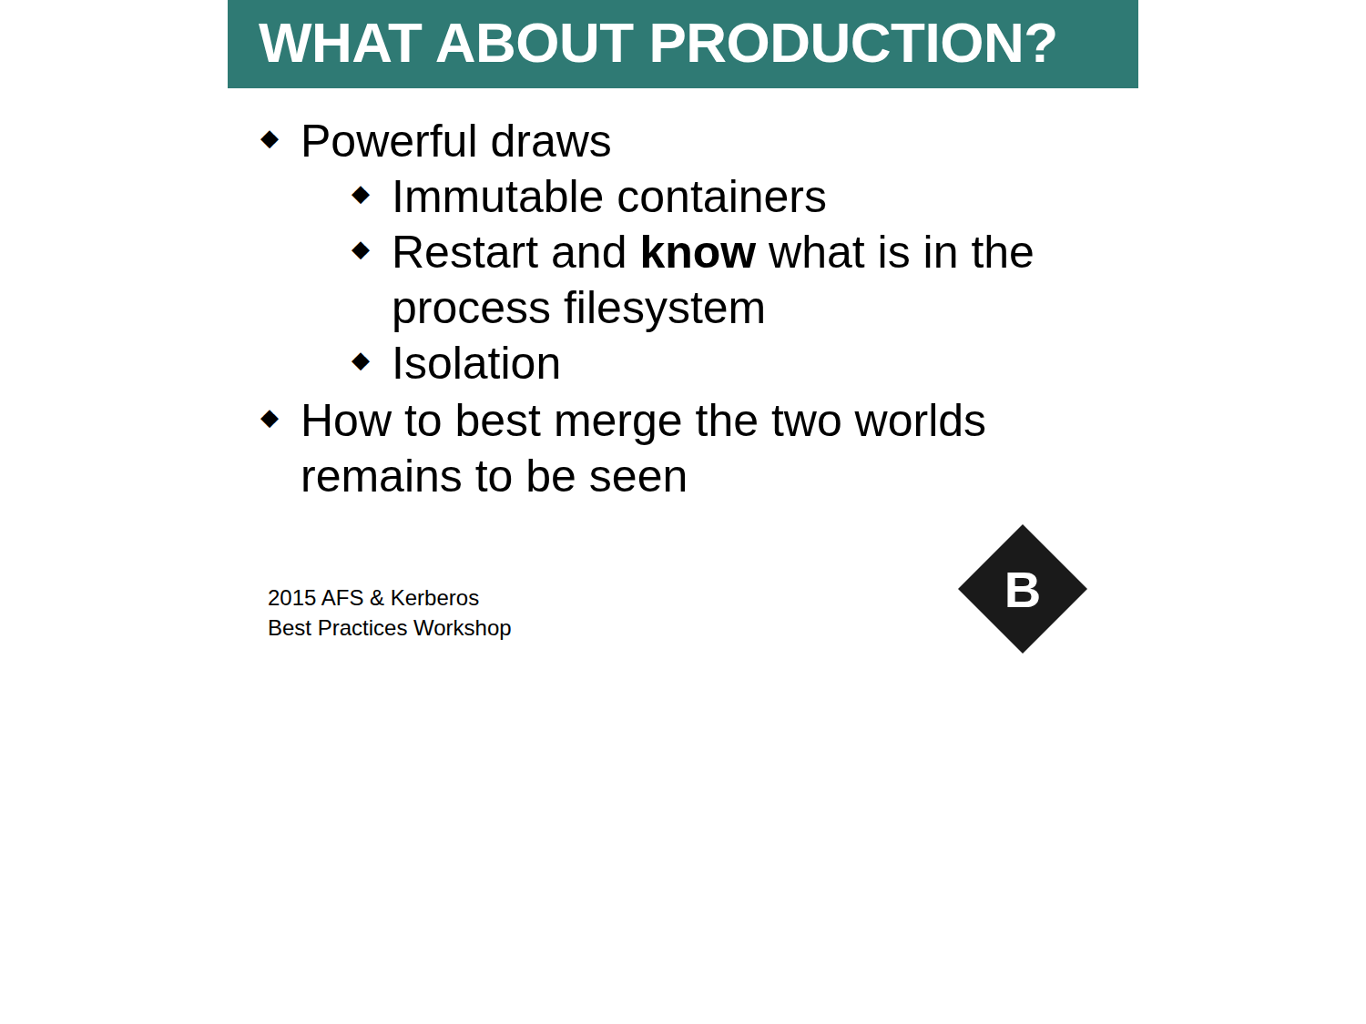WHAT ABOUT PRODUCTION?
Powerful draws
Immutable containers
Restart and know what is in the process filesystem
Isolation
How to best merge the two worlds remains to be seen
2015 AFS & Kerberos
Best Practices Workshop
B